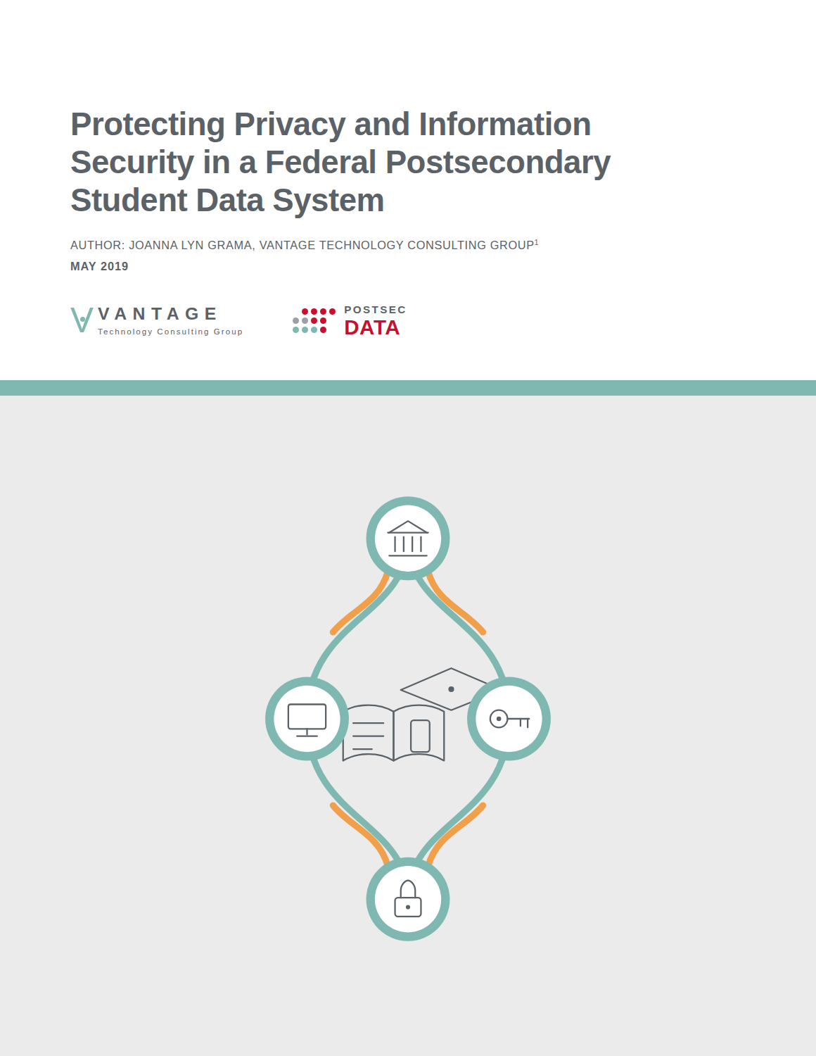Protecting Privacy and Information Security in a Federal Postsecondary Student Data System
Author: Joanna Lyn Grama, Vantage Technology Consulting Group1
May 2019
V
VANTAGE
Technology Consulting Group
POSTSEC
DATA
Diagram of a federal postsecondary student data system A graduation cap and book at the center, connected by teal and orange pathways to four circular nodes: an institution building at top, a computer monitor at left, a key at right, and a padlock at bottom.